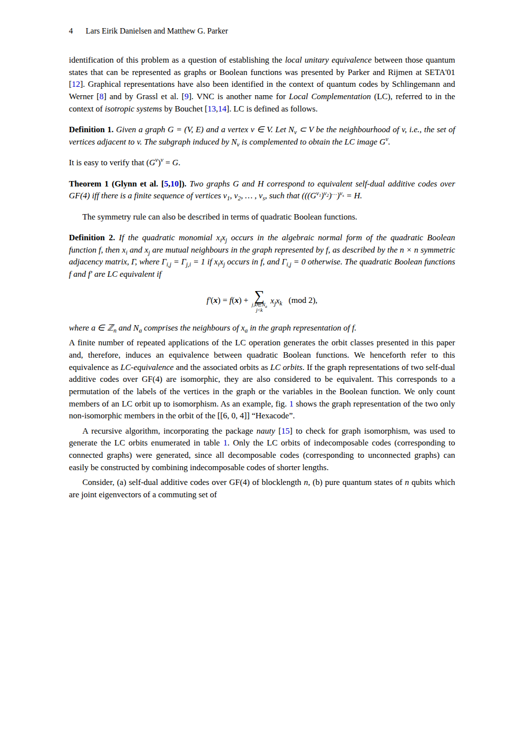4 Lars Eirik Danielsen and Matthew G. Parker
identification of this problem as a question of establishing the local unitary equivalence between those quantum states that can be represented as graphs or Boolean functions was presented by Parker and Rijmen at SETA'01 [12]. Graphical representations have also been identified in the context of quantum codes by Schlingemann and Werner [8] and by Grassl et al. [9]. VNC is another name for Local Complementation (LC), referred to in the context of isotropic systems by Bouchet [13,14]. LC is defined as follows.
Definition 1. Given a graph G = (V, E) and a vertex v ∈ V. Let Nv ⊂ V be the neighbourhood of v, i.e., the set of vertices adjacent to v. The subgraph induced by Nv is complemented to obtain the LC image Gv.
It is easy to verify that (Gv)v = G.
Theorem 1 (Glynn et al. [5,10]). Two graphs G and H correspond to equivalent self-dual additive codes over GF(4) iff there is a finite sequence of vertices v1, v2, … , vs, such that (((Gv1)v2)…)vs = H.
The symmetry rule can also be described in terms of quadratic Boolean functions.
Definition 2. If the quadratic monomial xixj occurs in the algebraic normal form of the quadratic Boolean function f, then xi and xj are mutual neighbours in the graph represented by f, as described by the n × n symmetric adjacency matrix, Γ, where Γi,j = Γj,i = 1 if xixj occurs in f, and Γi,j = 0 otherwise. The quadratic Boolean functions f and f′ are LC equivalent if
f′(x) = f(x) + ∑ j,k∈Na j<k xjxk (mod 2),
where a ∈ ℤn and Na comprises the neighbours of xa in the graph representation of f.
A finite number of repeated applications of the LC operation generates the orbit classes presented in this paper and, therefore, induces an equivalence between quadratic Boolean functions. We henceforth refer to this equivalence as LC-equivalence and the associated orbits as LC orbits. If the graph representations of two self-dual additive codes over GF(4) are isomorphic, they are also considered to be equivalent. This corresponds to a permutation of the labels of the vertices in the graph or the variables in the Boolean function. We only count members of an LC orbit up to isomorphism. As an example, fig. 1 shows the graph representation of the two only non-isomorphic members in the orbit of the [[6, 0, 4]] “Hexacode”.
A recursive algorithm, incorporating the package nauty [15] to check for graph isomorphism, was used to generate the LC orbits enumerated in table 1. Only the LC orbits of indecomposable codes (corresponding to connected graphs) were generated, since all decomposable codes (corresponding to unconnected graphs) can easily be constructed by combining indecomposable codes of shorter lengths.
Consider, (a) self-dual additive codes over GF(4) of blocklength n, (b) pure quantum states of n qubits which are joint eigenvectors of a commuting set of